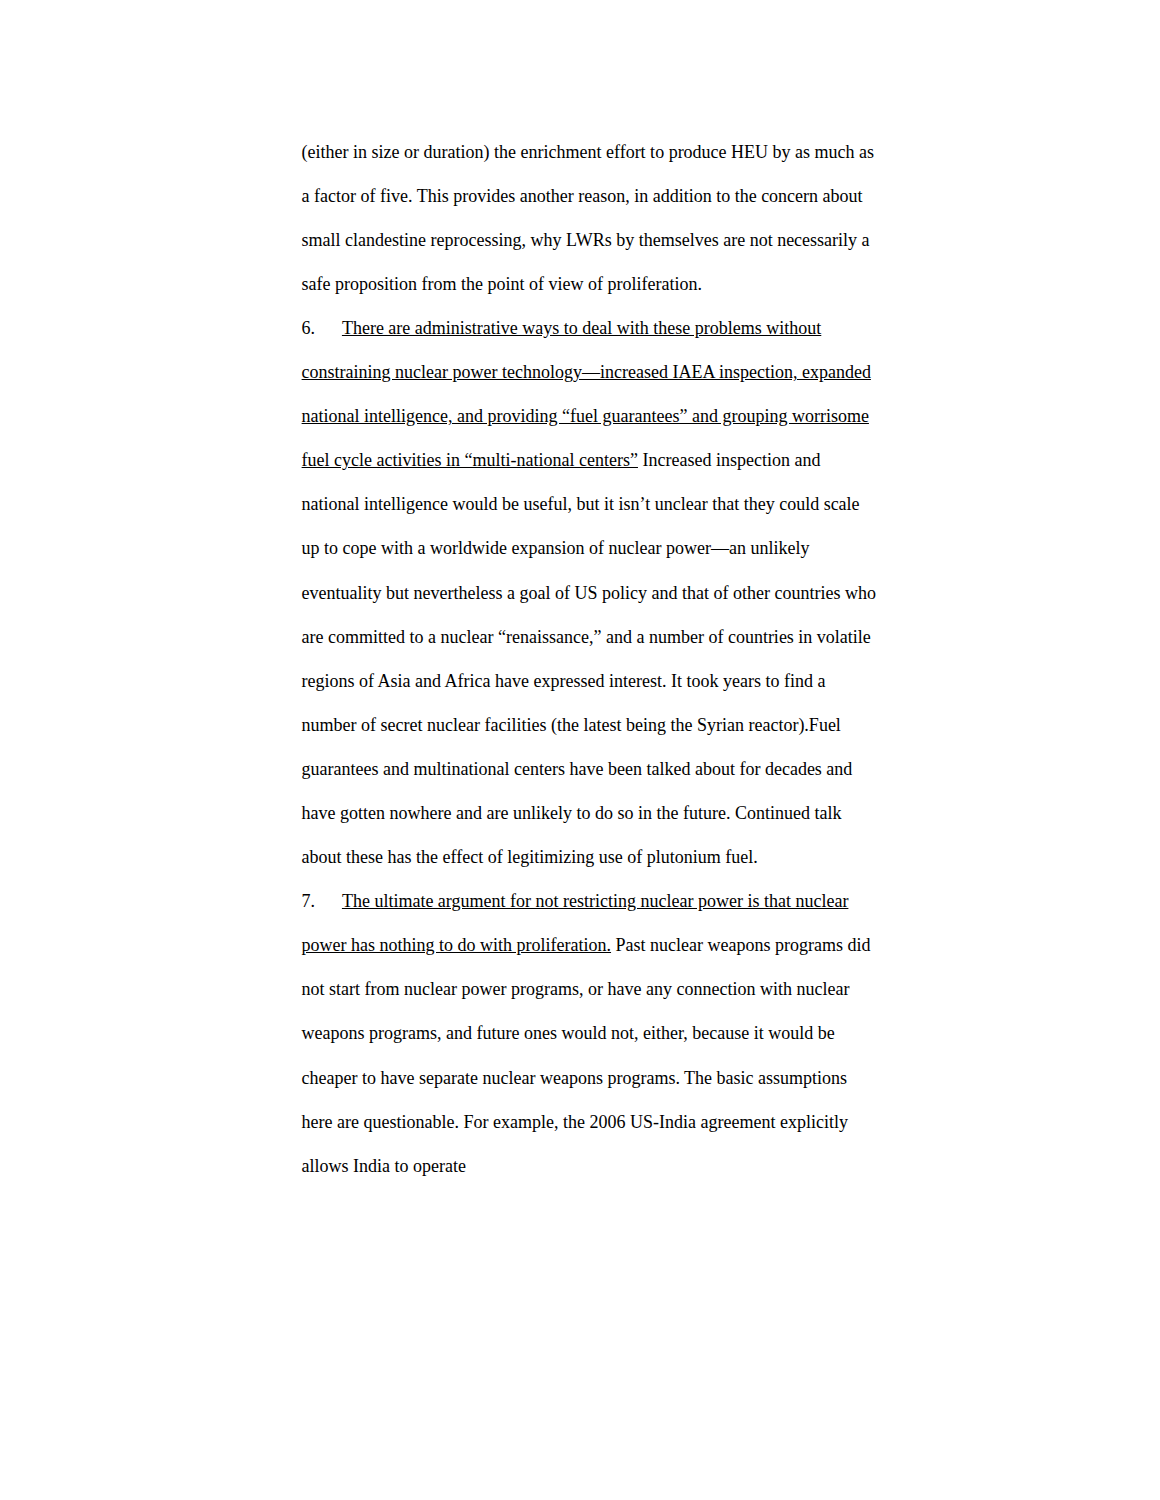(either in size or duration) the enrichment effort to produce HEU by as much as a factor of five. This provides another reason, in addition to the concern about small clandestine reprocessing, why LWRs by themselves are not necessarily a safe proposition from the point of view of proliferation.
6. There are administrative ways to deal with these problems without constraining nuclear power technology—increased IAEA inspection, expanded national intelligence, and providing “fuel guarantees” and grouping worrisome fuel cycle activities in “multi-national centers” Increased inspection and national intelligence would be useful, but it isn’t unclear that they could scale up to cope with a worldwide expansion of nuclear power—an unlikely eventuality but nevertheless a goal of US policy and that of other countries who are committed to a nuclear “renaissance,” and a number of countries in volatile regions of Asia and Africa have expressed interest. It took years to find a number of secret nuclear facilities (the latest being the Syrian reactor).Fuel guarantees and multinational centers have been talked about for decades and have gotten nowhere and are unlikely to do so in the future. Continued talk about these has the effect of legitimizing use of plutonium fuel.
7. The ultimate argument for not restricting nuclear power is that nuclear power has nothing to do with proliferation. Past nuclear weapons programs did not start from nuclear power programs, or have any connection with nuclear weapons programs, and future ones would not, either, because it would be cheaper to have separate nuclear weapons programs. The basic assumptions here are questionable. For example, the 2006 US-India agreement explicitly allows India to operate